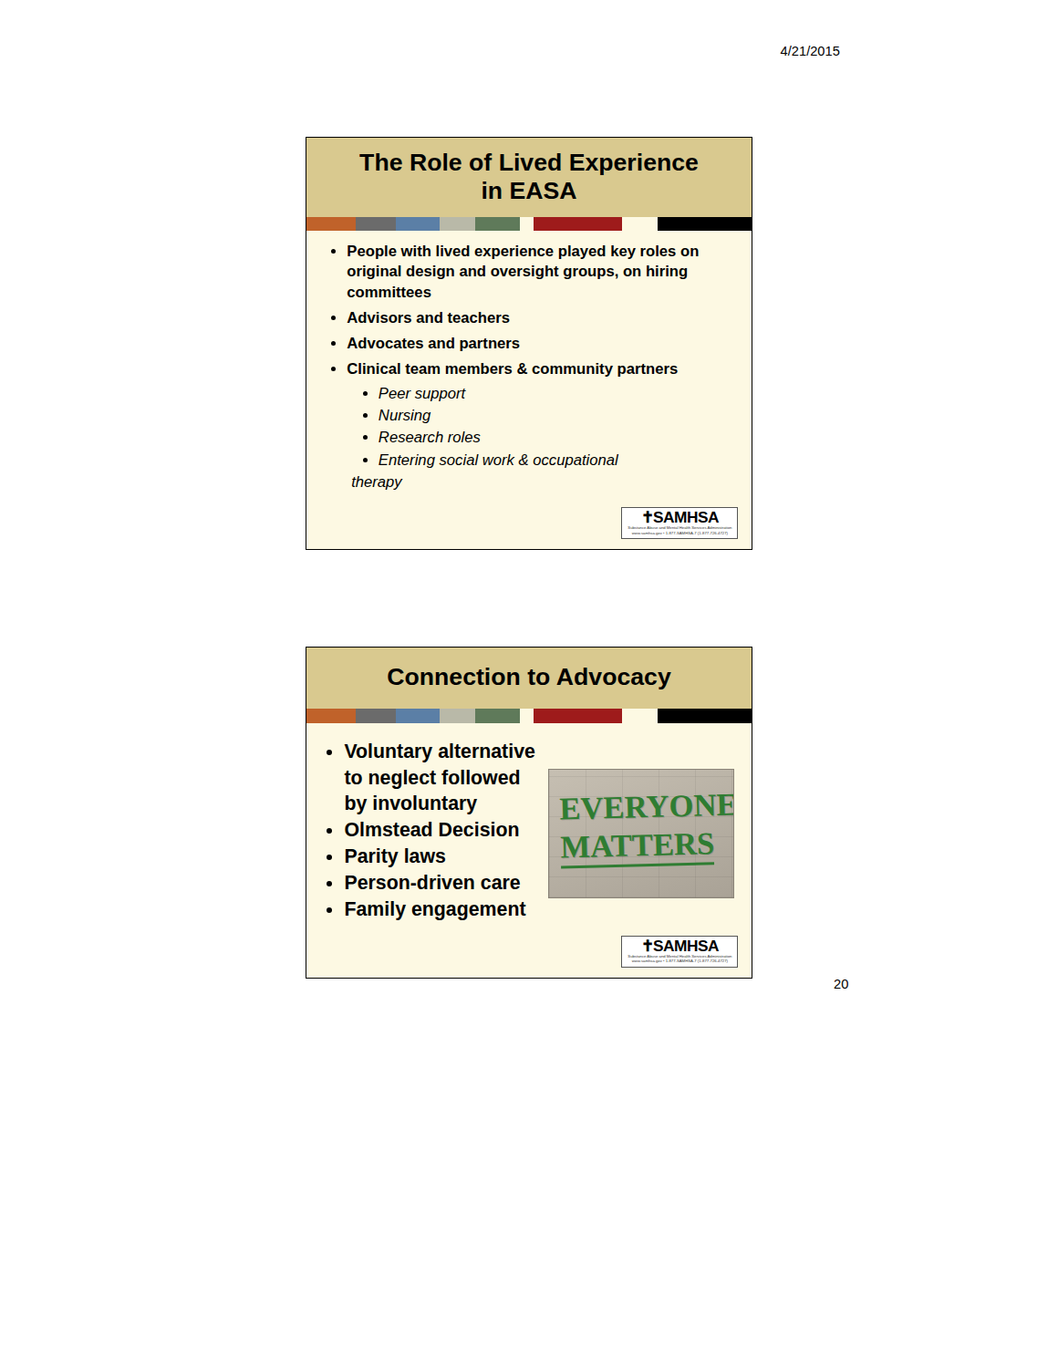4/21/2015
The Role of Lived Experience
in EASA
People with lived experience played key roles on original design and oversight groups, on hiring committees
Advisors and teachers
Advocates and partners
Clinical team members & community partners
Peer support
Nursing
Research roles
Entering social work & occupational
therapy
✝SAMHSA Substance Abuse and Mental Health Services Administration www.samhsa.gov • 1-877-SAMHSA-7 (1-877-726-4727)
Connection to Advocacy
Voluntary alternative to neglect followed by involuntary
Olmstead Decision
Parity laws
Person-driven care
Family engagement
EVERYONEMATTERS
✝SAMHSA Substance Abuse and Mental Health Services Administration www.samhsa.gov • 1-877-SAMHSA-7 (1-877-726-4727)
20